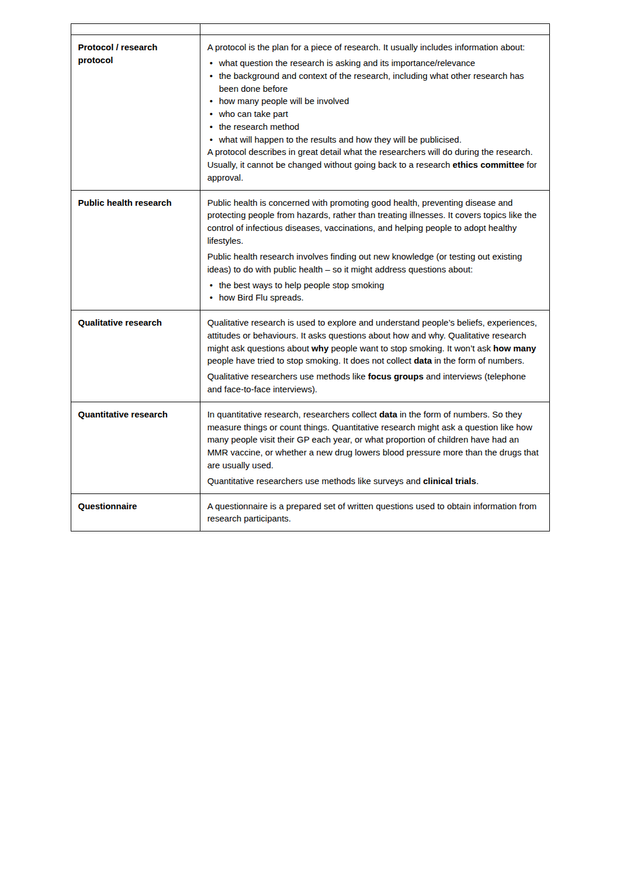| Protocol / research protocol | A protocol is the plan for a piece of research. It usually includes information about: what question the research is asking and its importance/relevance the background and context of the research, including what other research has been done before how many people will be involved who can take part the research method what will happen to the results and how they will be publicised. A protocol describes in great detail what the researchers will do during the research. Usually, it cannot be changed without going back to a research ethics committee for approval. |
| Public health research | Public health is concerned with promoting good health, preventing disease and protecting people from hazards, rather than treating illnesses. It covers topics like the control of infectious diseases, vaccinations, and helping people to adopt healthy lifestyles. Public health research involves finding out new knowledge (or testing out existing ideas) to do with public health – so it might address questions about: the best ways to help people stop smoking how Bird Flu spreads. |
| Qualitative research | Qualitative research is used to explore and understand people’s beliefs, experiences, attitudes or behaviours. It asks questions about how and why. Qualitative research might ask questions about why people want to stop smoking. It won’t ask how many people have tried to stop smoking. It does not collect data in the form of numbers. Qualitative researchers use methods like focus groups and interviews (telephone and face-to-face interviews). |
| Quantitative research | In quantitative research, researchers collect data in the form of numbers. So they measure things or count things. Quantitative research might ask a question like how many people visit their GP each year, or what proportion of children have had an MMR vaccine, or whether a new drug lowers blood pressure more than the drugs that are usually used. Quantitative researchers use methods like surveys and clinical trials . |
| Questionnaire | A questionnaire is a prepared set of written questions used to obtain information from research participants. |